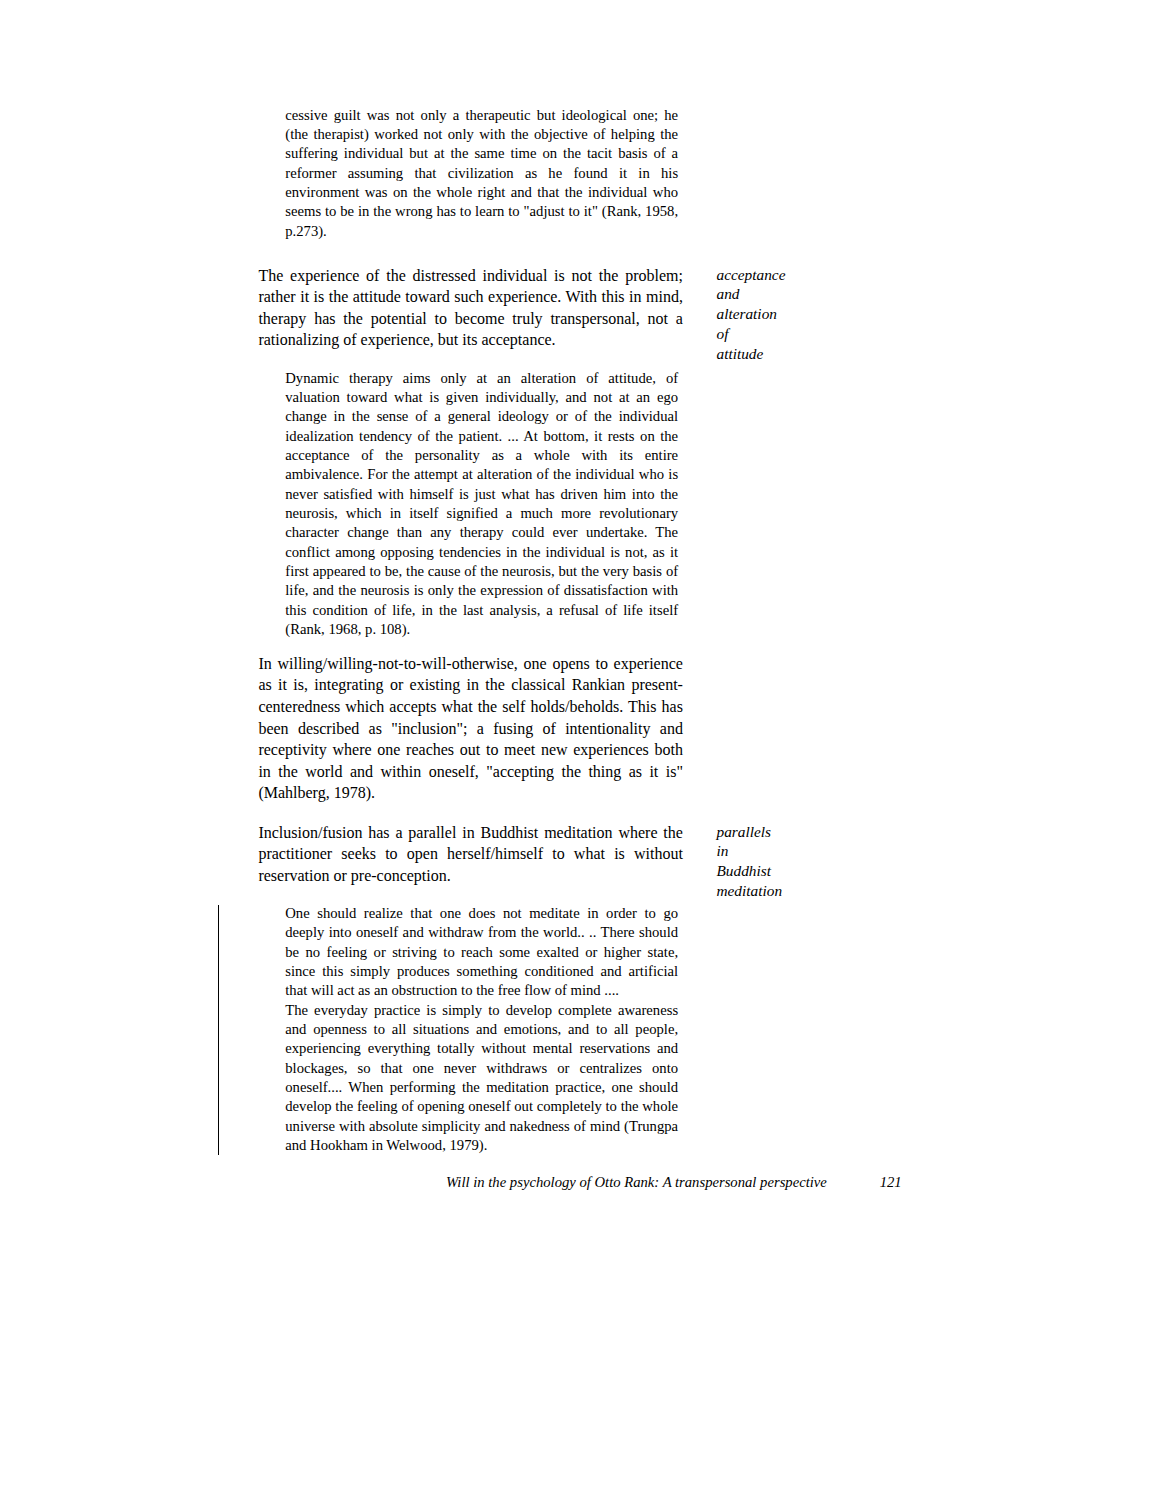cessive guilt was not only a therapeutic but ideological one; he (the therapist) worked not only with the objective of helping the suffering individual but at the same time on the tacit basis of a reformer assuming that civilization as he found it in his environment was on the whole right and that the individual who seems to be in the wrong has to learn to "adjust to it" (Rank, 1958, p.273).
The experience of the distressed individual is not the problem; rather it is the attitude toward such experience. With this in mind, therapy has the potential to become truly transpersonal, not a rationalizing of experience, but its acceptance.
acceptance
and
alteration
of
attitude
Dynamic therapy aims only at an alteration of attitude, of valuation toward what is given individually, and not at an ego change in the sense of a general ideology or of the individual idealization tendency of the patient. ... At bottom, it rests on the acceptance of the personality as a whole with its entire ambivalence. For the attempt at alteration of the individual who is never satisfied with himself is just what has driven him into the neurosis, which in itself signified a much more revolutionary character change than any therapy could ever undertake. The conflict among opposing tendencies in the individual is not, as it first appeared to be, the cause of the neurosis, but the very basis of life, and the neurosis is only the expression of dissatisfaction with this condition of life, in the last analysis, a refusal of life itself (Rank, 1968, p. 108).
In willing/willing-not-to-will-otherwise, one opens to experience as it is, integrating or existing in the classical Rankian present-centeredness which accepts what the self holds/beholds. This has been described as "inclusion"; a fusing of intentionality and receptivity where one reaches out to meet new experiences both in the world and within oneself, "accepting the thing as it is" (Mahlberg, 1978).
Inclusion/fusion has a parallel in Buddhist meditation where the practitioner seeks to open herself/himself to what is without reservation or pre-conception.
parallels
in
Buddhist
meditation
One should realize that one does not meditate in order to go deeply into oneself and withdraw from the world.. .. There should be no feeling or striving to reach some exalted or higher state, since this simply produces something conditioned and artificial that will act as an obstruction to the free flow of mind ....
The everyday practice is simply to develop complete awareness and openness to all situations and emotions, and to all people, experiencing everything totally without mental reservations and blockages, so that one never withdraws or centralizes onto oneself.... When performing the meditation practice, one should develop the feeling of opening oneself out completely to the whole universe with absolute simplicity and nakedness of mind (Trungpa and Hookham in Welwood, 1979).
Will in the psychology of Otto Rank: A transpersonal perspective 121